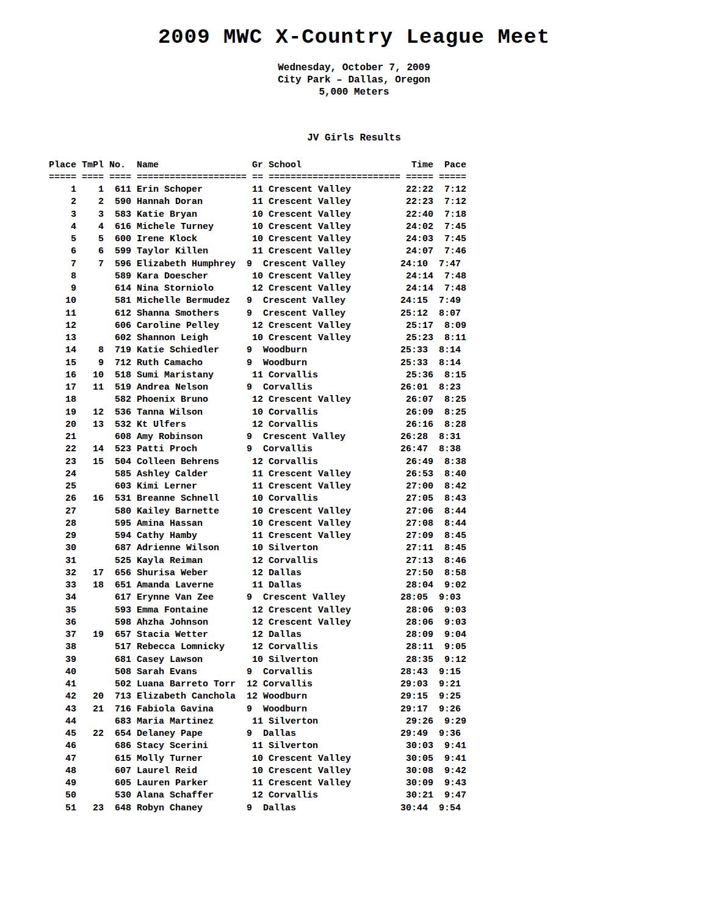2009 MWC X-Country League Meet
Wednesday, October 7, 2009
City Park – Dallas, Oregon
5,000 Meters
JV Girls Results
Place TmPl No.  Name                 Gr School                    Time  Pace
===== ==== ==== ==================== == ======================== ===== =====
    1    1  611 Erin Schoper         11 Crescent Valley          22:22  7:12
    2    2  590 Hannah Doran         11 Crescent Valley          22:23  7:12
    3    3  583 Katie Bryan          10 Crescent Valley          22:40  7:18
    4    4  616 Michele Turney       10 Crescent Valley          24:02  7:45
    5    5  600 Irene Klock          10 Crescent Valley          24:03  7:45
    6    6  599 Taylor Killen        11 Crescent Valley          24:07  7:46
    7    7  596 Elizabeth Humphrey  9  Crescent Valley          24:10  7:47
    8       589 Kara Doescher        10 Crescent Valley          24:14  7:48
    9       614 Nina Storniolo       12 Crescent Valley          24:14  7:48
   10       581 Michelle Bermudez   9  Crescent Valley          24:15  7:49
   11       612 Shanna Smothers     9  Crescent Valley          25:12  8:07
   12       606 Caroline Pelley      12 Crescent Valley          25:17  8:09
   13       602 Shannon Leigh        10 Crescent Valley          25:23  8:11
   14    8  719 Katie Schiedler     9  Woodburn                 25:33  8:14
   15    9  712 Ruth Camacho        9  Woodburn                 25:33  8:14
   16   10  518 Sumi Maristany       11 Corvallis                25:36  8:15
   17   11  519 Andrea Nelson       9  Corvallis                26:01  8:23
   18       582 Phoenix Bruno        12 Crescent Valley          26:07  8:25
   19   12  536 Tanna Wilson         10 Corvallis                26:09  8:25
   20   13  532 Kt Ulfers            12 Corvallis                26:16  8:28
   21       608 Amy Robinson        9  Crescent Valley          26:28  8:31
   22   14  523 Patti Proch         9  Corvallis                26:47  8:38
   23   15  504 Colleen Behrens      12 Corvallis                26:49  8:38
   24       585 Ashley Calder        11 Crescent Valley          26:53  8:40
   25       603 Kimi Lerner          11 Crescent Valley          27:00  8:42
   26   16  531 Breanne Schnell      10 Corvallis                27:05  8:43
   27       580 Kailey Barnette      10 Crescent Valley          27:06  8:44
   28       595 Amina Hassan         10 Crescent Valley          27:08  8:44
   29       594 Cathy Hamby          11 Crescent Valley          27:09  8:45
   30       687 Adrienne Wilson      10 Silverton                27:11  8:45
   31       525 Kayla Reiman         12 Corvallis                27:13  8:46
   32   17  656 Shurisa Weber        12 Dallas                   27:50  8:58
   33   18  651 Amanda Laverne       11 Dallas                   28:04  9:02
   34       617 Erynne Van Zee      9  Crescent Valley          28:05  9:03
   35       593 Emma Fontaine        12 Crescent Valley          28:06  9:03
   36       598 Ahzha Johnson        12 Crescent Valley          28:06  9:03
   37   19  657 Stacia Wetter        12 Dallas                   28:09  9:04
   38       517 Rebecca Lomnicky     12 Corvallis                28:11  9:05
   39       681 Casey Lawson         10 Silverton                28:35  9:12
   40       508 Sarah Evans         9  Corvallis                28:43  9:15
   41       502 Luana Barreto Torr  12 Corvallis                29:03  9:21
   42   20  713 Elizabeth Canchola  12 Woodburn                 29:15  9:25
   43   21  716 Fabiola Gavina      9  Woodburn                 29:17  9:26
   44       683 Maria Martinez       11 Silverton                29:26  9:29
   45   22  654 Delaney Pape        9  Dallas                   29:49  9:36
   46       686 Stacy Scerini        11 Silverton                30:03  9:41
   47       615 Molly Turner         10 Crescent Valley          30:05  9:41
   48       607 Laurel Reid          10 Crescent Valley          30:08  9:42
   49       605 Lauren Parker        11 Crescent Valley          30:09  9:43
   50       530 Alana Schaffer       12 Corvallis                30:21  9:47
   51   23  648 Robyn Chaney        9  Dallas                   30:44  9:54